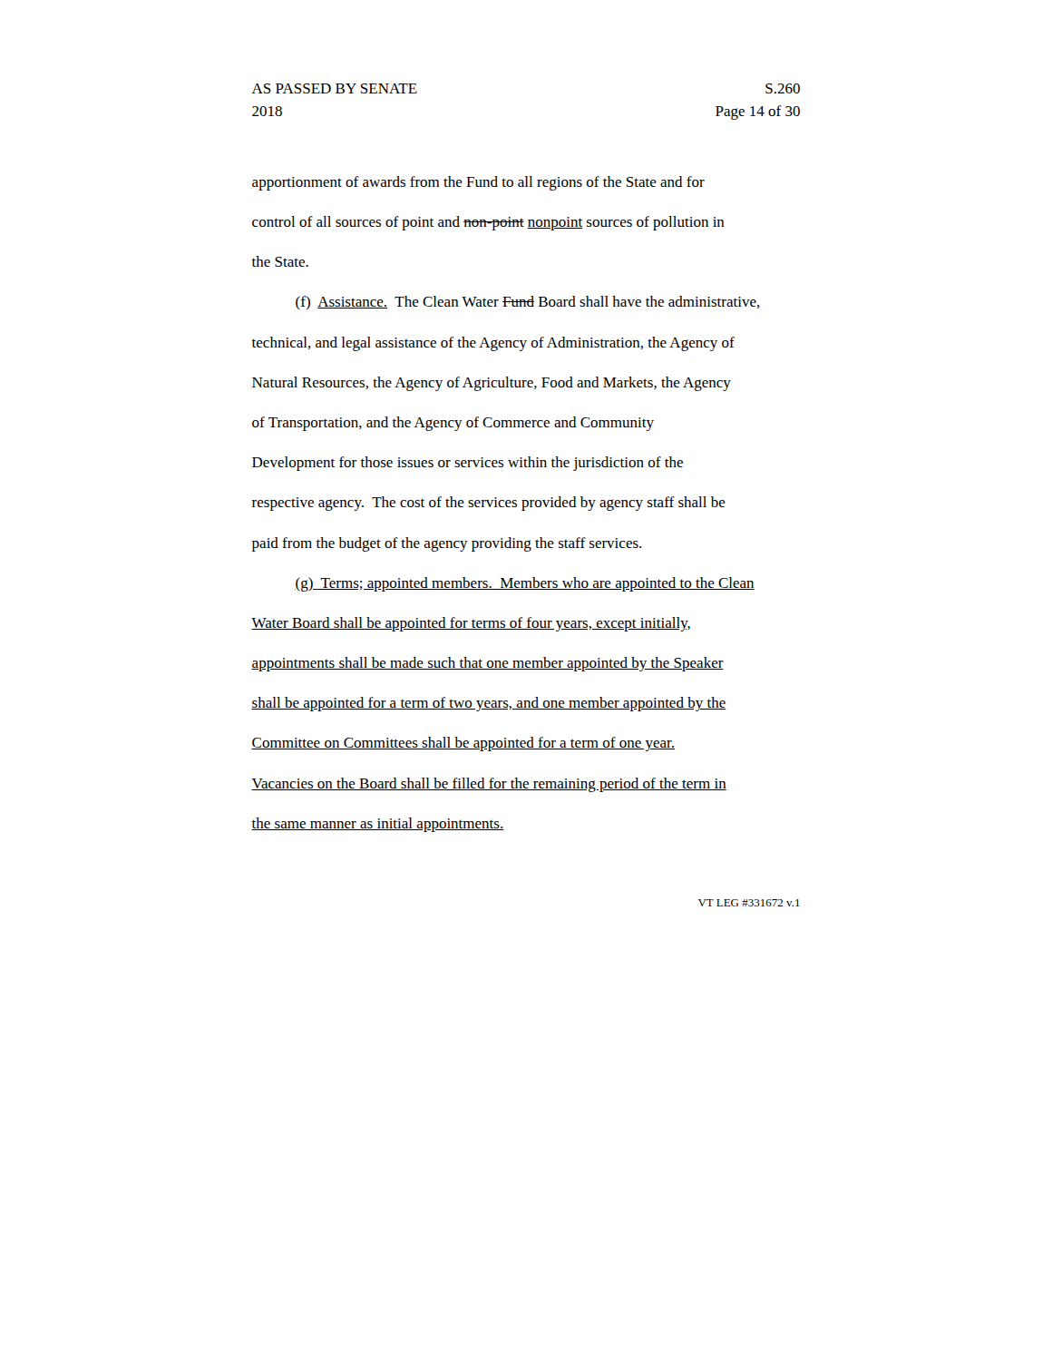AS PASSED BY SENATE
2018
S.260
Page 14 of 30
apportionment of awards from the Fund to all regions of the State and for
control of all sources of point and non-point nonpoint sources of pollution in
the State.
(f) Assistance. The Clean Water Fund Board shall have the administrative,
technical, and legal assistance of the Agency of Administration, the Agency of
Natural Resources, the Agency of Agriculture, Food and Markets, the Agency
of Transportation, and the Agency of Commerce and Community
Development for those issues or services within the jurisdiction of the
respective agency. The cost of the services provided by agency staff shall be
paid from the budget of the agency providing the staff services.
(g) Terms; appointed members. Members who are appointed to the Clean
Water Board shall be appointed for terms of four years, except initially,
appointments shall be made such that one member appointed by the Speaker
shall be appointed for a term of two years, and one member appointed by the
Committee on Committees shall be appointed for a term of one year.
Vacancies on the Board shall be filled for the remaining period of the term in
the same manner as initial appointments.
VT LEG #331672 v.1